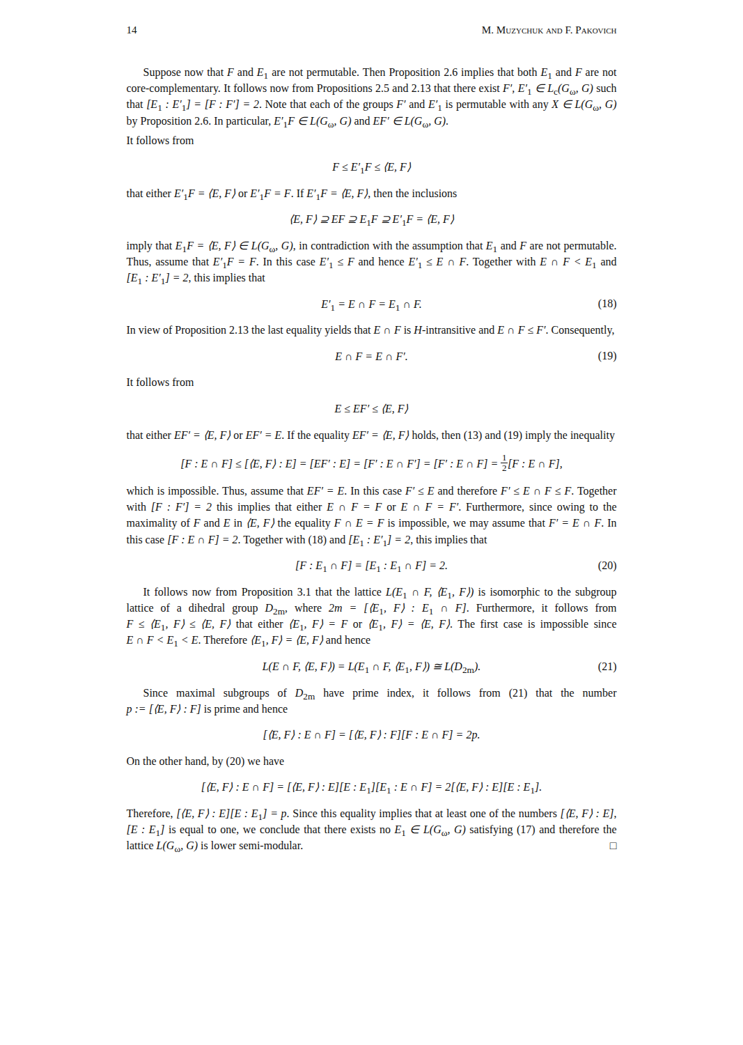14 M. Muzychuk and F. Pakovich
Suppose now that F and E1 are not permutable. Then Proposition 2.6 implies that both E1 and F are not core-complementary. It follows now from Propositions 2.5 and 2.13 that there exist F′, E′1 ∈ Lc(Gω, G) such that [E1 : E′1] = [F : F′] = 2. Note that each of the groups F′ and E′1 is permutable with any X ∈ L(Gω, G) by Proposition 2.6. In particular, E′1F ∈ L(Gω, G) and EF′ ∈ L(Gω, G).
It follows from
F ≤ E′1F ≤ ⟨E, F⟩
that either E′1F = ⟨E, F⟩ or E′1F = F. If E′1F = ⟨E, F⟩, then the inclusions
⟨E, F⟩ ⊇ EF ⊇ E1F ⊇ E′1F = ⟨E, F⟩
imply that E1F = ⟨E, F⟩ ∈ L(Gω, G), in contradiction with the assumption that E1 and F are not permutable. Thus, assume that E′1F = F. In this case E′1 ≤ F and hence E′1 ≤ E ∩ F. Together with E ∩ F < E1 and [E1 : E′1] = 2, this implies that
E′1 = E ∩ F = E1 ∩ F.(18)
In view of Proposition 2.13 the last equality yields that E ∩ F is H-intransitive and E ∩ F ≤ F′. Consequently,
E ∩ F = E ∩ F′.(19)
It follows from
E ≤ EF′ ≤ ⟨E, F⟩
that either EF′ = ⟨E, F⟩ or EF′ = E. If the equality EF′ = ⟨E, F⟩ holds, then (13) and (19) imply the inequality
[F : E ∩ F] ≤ [⟨E, F⟩ : E] = [EF′ : E] = [F′ : E ∩ F′] = [F′ : E ∩ F] = 12[F : E ∩ F],
which is impossible. Thus, assume that EF′ = E. In this case F′ ≤ E and therefore F′ ≤ E ∩ F ≤ F. Together with [F : F′] = 2 this implies that either E ∩ F = F or E ∩ F = F′. Furthermore, since owing to the maximality of F and E in ⟨E, F⟩ the equality F ∩ E = F is impossible, we may assume that F′ = E ∩ F. In this case [F : E ∩ F] = 2. Together with (18) and [E1 : E′1] = 2, this implies that
[F : E1 ∩ F] = [E1 : E1 ∩ F] = 2.(20)
It follows now from Proposition 3.1 that the lattice L(E1 ∩ F, ⟨E1, F⟩) is isomorphic to the subgroup lattice of a dihedral group D2m, where 2m = [⟨E1, F⟩ : E1 ∩ F]. Furthermore, it follows from F ≤ ⟨E1, F⟩ ≤ ⟨E, F⟩ that either ⟨E1, F⟩ = F or ⟨E1, F⟩ = ⟨E, F⟩. The first case is impossible since E ∩ F < E1 < E. Therefore ⟨E1, F⟩ = ⟨E, F⟩ and hence
L(E ∩ F, ⟨E, F⟩) = L(E1 ∩ F, ⟨E1, F⟩) ≅ L(D2m).(21)
Since maximal subgroups of D2m have prime index, it follows from (21) that the number p := [⟨E, F⟩ : F] is prime and hence
[⟨E, F⟩ : E ∩ F] = [⟨E, F⟩ : F][F : E ∩ F] = 2p.
On the other hand, by (20) we have
[⟨E, F⟩ : E ∩ F] = [⟨E, F⟩ : E][E : E1][E1 : E ∩ F] = 2[⟨E, F⟩ : E][E : E1].
Therefore, [⟨E, F⟩ : E][E : E1] = p. Since this equality implies that at least one of the numbers [⟨E, F⟩ : E], [E : E1] is equal to one, we conclude that there exists no E1 ∈ L(Gω, G) satisfying (17) and therefore the lattice L(Gω, G) is lower semi-modular.□